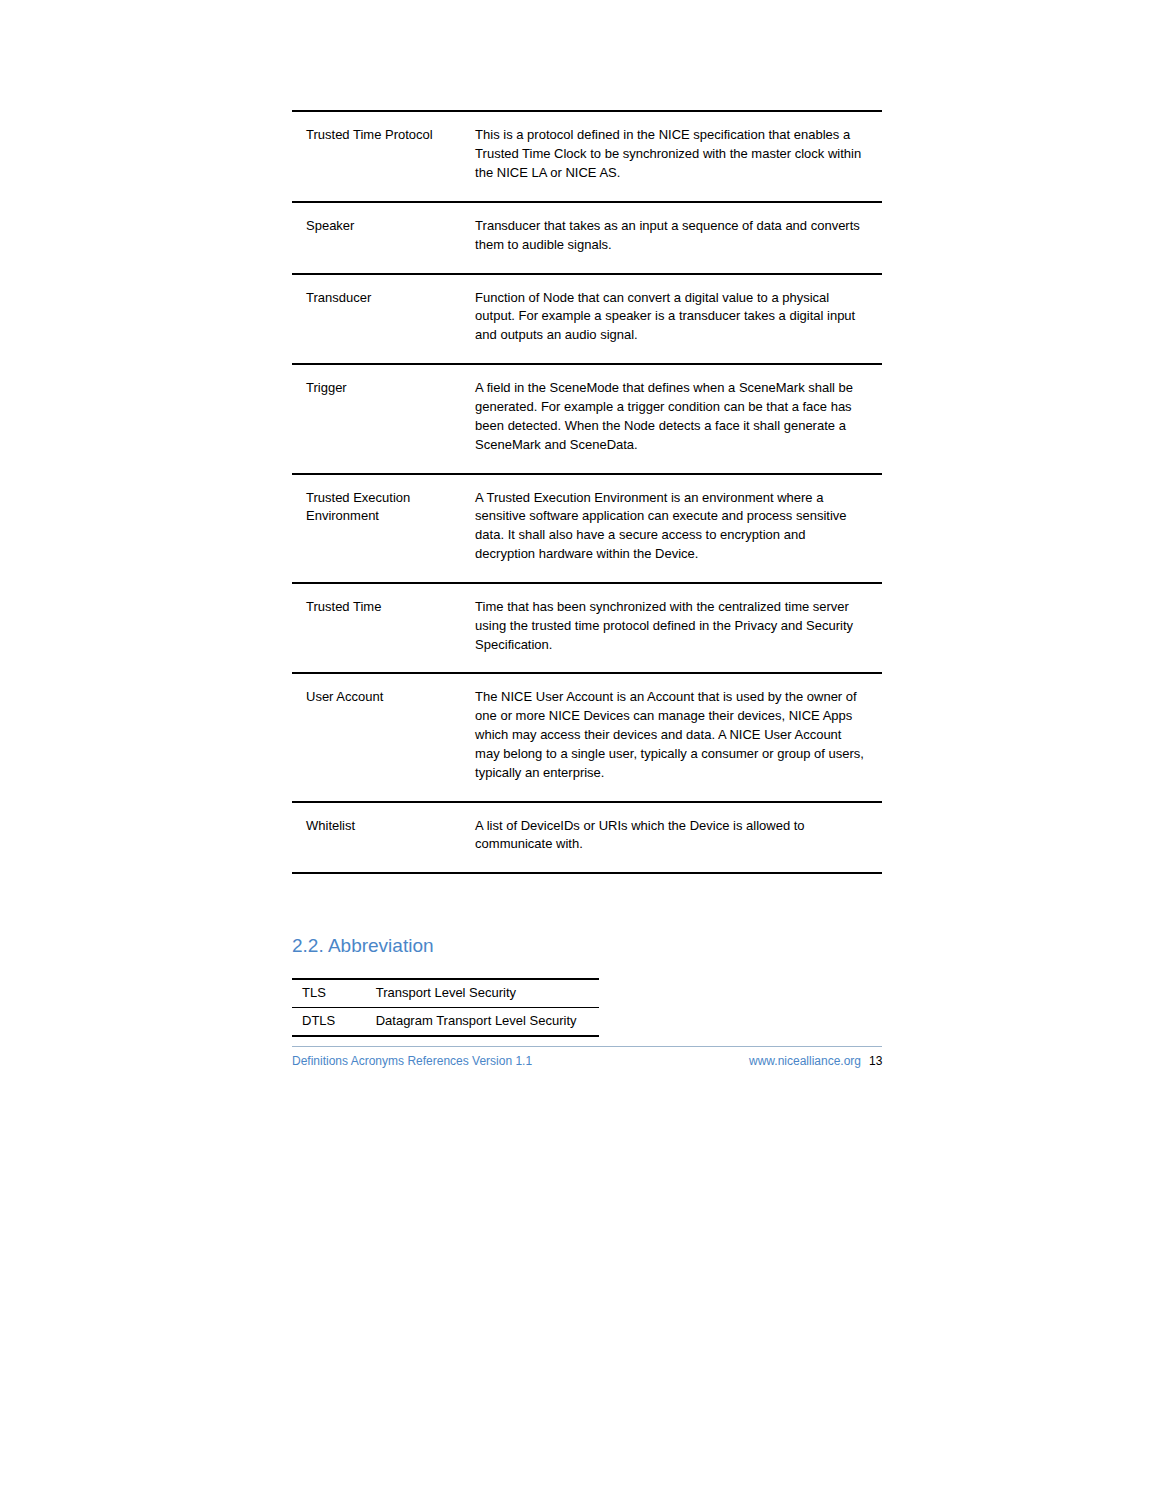| Trusted Time Protocol | This is a protocol defined in the NICE specification that enables a Trusted Time Clock to be synchronized with the master clock within the NICE LA or NICE AS. |
| Speaker | Transducer that takes as an input a sequence of data and converts them to audible signals. |
| Transducer | Function of Node that can convert a digital value to a physical output. For example a speaker is a transducer takes a digital input and outputs an audio signal. |
| Trigger | A field in the SceneMode that defines when a SceneMark shall be generated. For example a trigger condition can be that a face has been detected. When the Node detects a face it shall generate a SceneMark and SceneData. |
| Trusted Execution Environment | A Trusted Execution Environment is an environment where a sensitive software application can execute and process sensitive data. It shall also have a secure access to encryption and decryption hardware within the Device. |
| Trusted Time | Time that has been synchronized with the centralized time server using the trusted time protocol defined in the Privacy and Security Specification. |
| User Account | The NICE User Account is an Account that is used by the owner of one or more NICE Devices can manage their devices, NICE Apps which may access their devices and data. A NICE User Account may belong to a single user, typically a consumer or group of users, typically an enterprise. |
| Whitelist | A list of DeviceIDs or URIs which the Device is allowed to communicate with. |
2.2. Abbreviation
| TLS | Transport Level Security |
| DTLS | Datagram Transport Level Security |
Definitions Acronyms References Version 1.1
www.nicealliance.org13